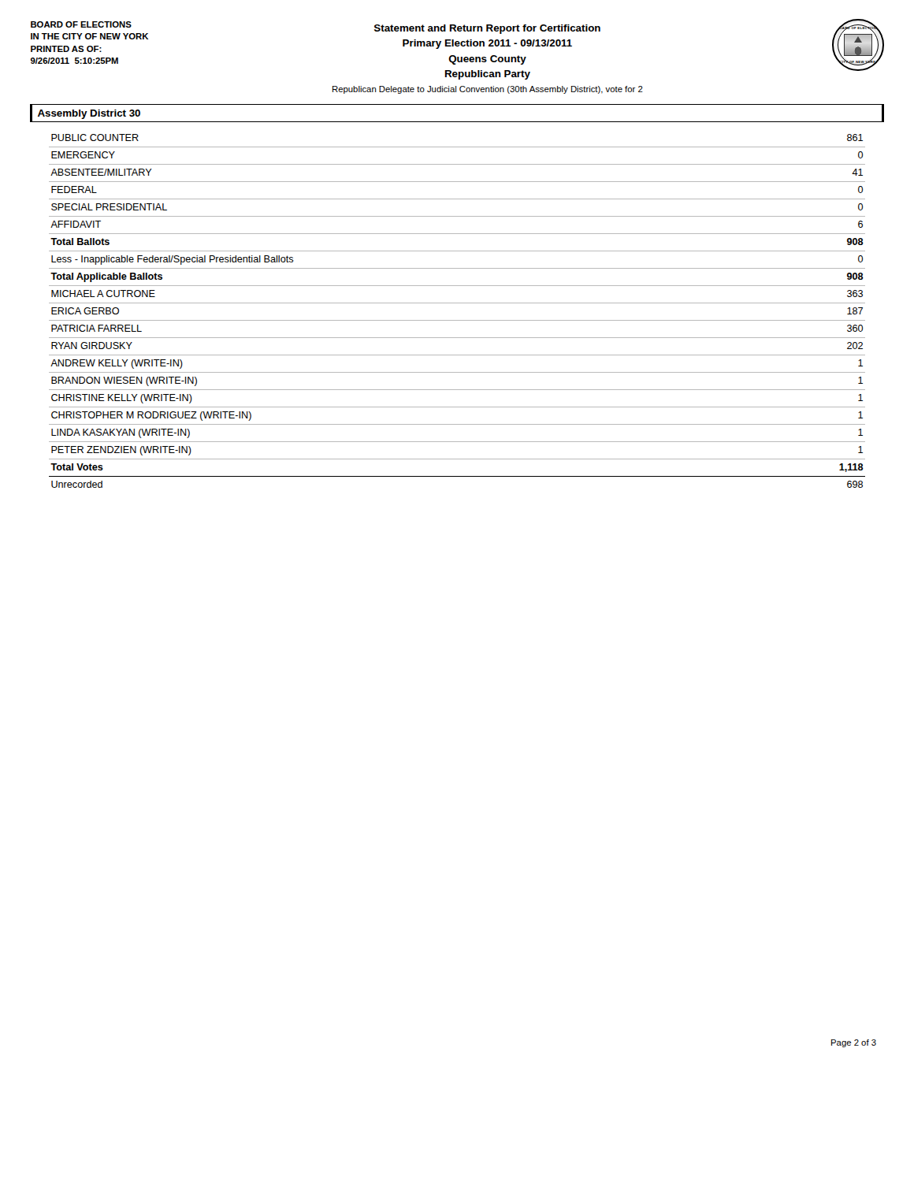BOARD OF ELECTIONS
IN THE CITY OF NEW YORK
PRINTED AS OF:
9/26/2011 5:10:25PM
Statement and Return Report for Certification
Primary Election 2011 - 09/13/2011
Queens County
Republican Party
Republican Delegate to Judicial Convention (30th Assembly District), vote for 2
BOARD OF ELECTIONS
CITY OF NEW YORK
Assembly District 30
| PUBLIC COUNTER | 861 |
| EMERGENCY | 0 |
| ABSENTEE/MILITARY | 41 |
| FEDERAL | 0 |
| SPECIAL PRESIDENTIAL | 0 |
| AFFIDAVIT | 6 |
| Total Ballots | 908 |
| Less - Inapplicable Federal/Special Presidential Ballots | 0 |
| Total Applicable Ballots | 908 |
| MICHAEL A CUTRONE | 363 |
| ERICA GERBO | 187 |
| PATRICIA FARRELL | 360 |
| RYAN GIRDUSKY | 202 |
| ANDREW KELLY (WRITE-IN) | 1 |
| BRANDON WIESEN (WRITE-IN) | 1 |
| CHRISTINE KELLY (WRITE-IN) | 1 |
| CHRISTOPHER M RODRIGUEZ (WRITE-IN) | 1 |
| LINDA KASAKYAN (WRITE-IN) | 1 |
| PETER ZENDZIEN (WRITE-IN) | 1 |
| Total Votes | 1,118 |
| Unrecorded | 698 |
Page 2 of 3